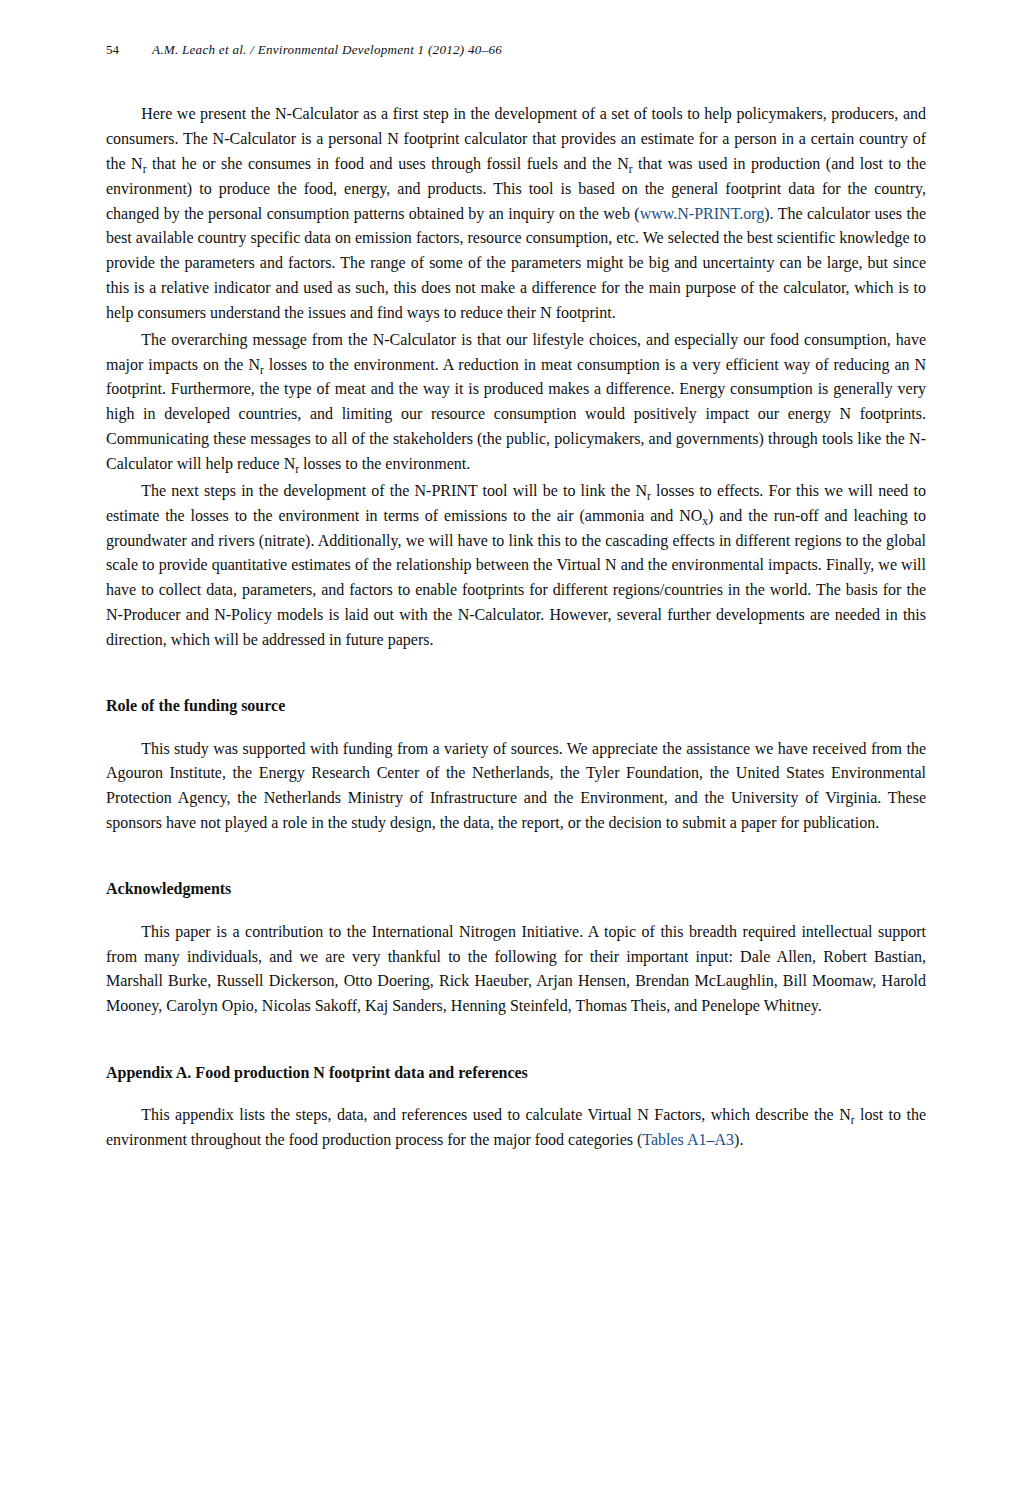54 A.M. Leach et al. / Environmental Development 1 (2012) 40–66
Here we present the N-Calculator as a first step in the development of a set of tools to help policymakers, producers, and consumers. The N-Calculator is a personal N footprint calculator that provides an estimate for a person in a certain country of the Nr that he or she consumes in food and uses through fossil fuels and the Nr that was used in production (and lost to the environment) to produce the food, energy, and products. This tool is based on the general footprint data for the country, changed by the personal consumption patterns obtained by an inquiry on the web (www.N-PRINT.org). The calculator uses the best available country specific data on emission factors, resource consumption, etc. We selected the best scientific knowledge to provide the parameters and factors. The range of some of the parameters might be big and uncertainty can be large, but since this is a relative indicator and used as such, this does not make a difference for the main purpose of the calculator, which is to help consumers understand the issues and find ways to reduce their N footprint.
The overarching message from the N-Calculator is that our lifestyle choices, and especially our food consumption, have major impacts on the Nr losses to the environment. A reduction in meat consumption is a very efficient way of reducing an N footprint. Furthermore, the type of meat and the way it is produced makes a difference. Energy consumption is generally very high in developed countries, and limiting our resource consumption would positively impact our energy N footprints. Communicating these messages to all of the stakeholders (the public, policymakers, and governments) through tools like the N-Calculator will help reduce Nr losses to the environment.
The next steps in the development of the N-PRINT tool will be to link the Nr losses to effects. For this we will need to estimate the losses to the environment in terms of emissions to the air (ammonia and NOx) and the run-off and leaching to groundwater and rivers (nitrate). Additionally, we will have to link this to the cascading effects in different regions to the global scale to provide quantitative estimates of the relationship between the Virtual N and the environmental impacts. Finally, we will have to collect data, parameters, and factors to enable footprints for different regions/countries in the world. The basis for the N-Producer and N-Policy models is laid out with the N-Calculator. However, several further developments are needed in this direction, which will be addressed in future papers.
Role of the funding source
This study was supported with funding from a variety of sources. We appreciate the assistance we have received from the Agouron Institute, the Energy Research Center of the Netherlands, the Tyler Foundation, the United States Environmental Protection Agency, the Netherlands Ministry of Infrastructure and the Environment, and the University of Virginia. These sponsors have not played a role in the study design, the data, the report, or the decision to submit a paper for publication.
Acknowledgments
This paper is a contribution to the International Nitrogen Initiative. A topic of this breadth required intellectual support from many individuals, and we are very thankful to the following for their important input: Dale Allen, Robert Bastian, Marshall Burke, Russell Dickerson, Otto Doering, Rick Haeuber, Arjan Hensen, Brendan McLaughlin, Bill Moomaw, Harold Mooney, Carolyn Opio, Nicolas Sakoff, Kaj Sanders, Henning Steinfeld, Thomas Theis, and Penelope Whitney.
Appendix A. Food production N footprint data and references
This appendix lists the steps, data, and references used to calculate Virtual N Factors, which describe the Nr lost to the environment throughout the food production process for the major food categories (Tables A1–A3).